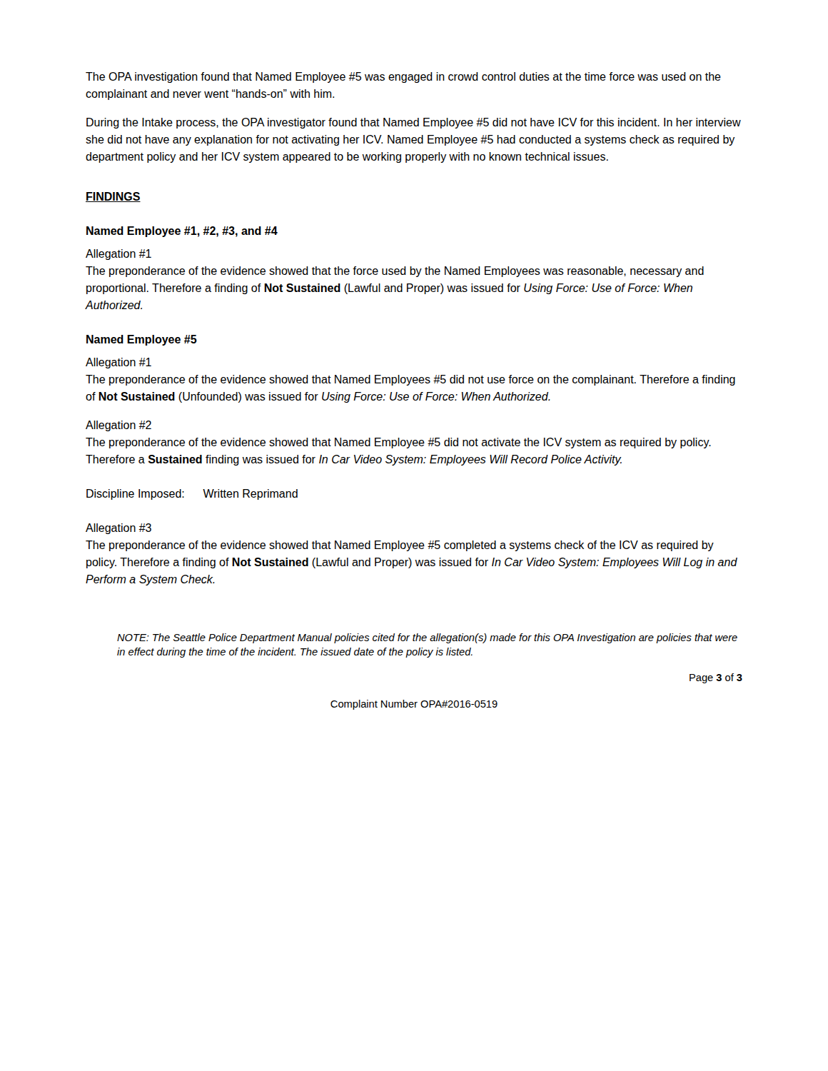The OPA investigation found that Named Employee #5 was engaged in crowd control duties at the time force was used on the complainant and never went “hands-on” with him.
During the Intake process, the OPA investigator found that Named Employee #5 did not have ICV for this incident. In her interview she did not have any explanation for not activating her ICV. Named Employee #5 had conducted a systems check as required by department policy and her ICV system appeared to be working properly with no known technical issues.
FINDINGS
Named Employee #1, #2, #3, and #4
Allegation #1
The preponderance of the evidence showed that the force used by the Named Employees was reasonable, necessary and proportional. Therefore a finding of Not Sustained (Lawful and Proper) was issued for Using Force: Use of Force: When Authorized.
Named Employee #5
Allegation #1
The preponderance of the evidence showed that Named Employees #5 did not use force on the complainant. Therefore a finding of Not Sustained (Unfounded) was issued for Using Force: Use of Force: When Authorized.
Allegation #2
The preponderance of the evidence showed that Named Employee #5 did not activate the ICV system as required by policy. Therefore a Sustained finding was issued for In Car Video System: Employees Will Record Police Activity.
Discipline Imposed: Written Reprimand
Allegation #3
The preponderance of the evidence showed that Named Employee #5 completed a systems check of the ICV as required by policy. Therefore a finding of Not Sustained (Lawful and Proper) was issued for In Car Video System: Employees Will Log in and Perform a System Check.
NOTE: The Seattle Police Department Manual policies cited for the allegation(s) made for this OPA Investigation are policies that were in effect during the time of the incident. The issued date of the policy is listed.
Page 3 of 3
Complaint Number OPA#2016-0519